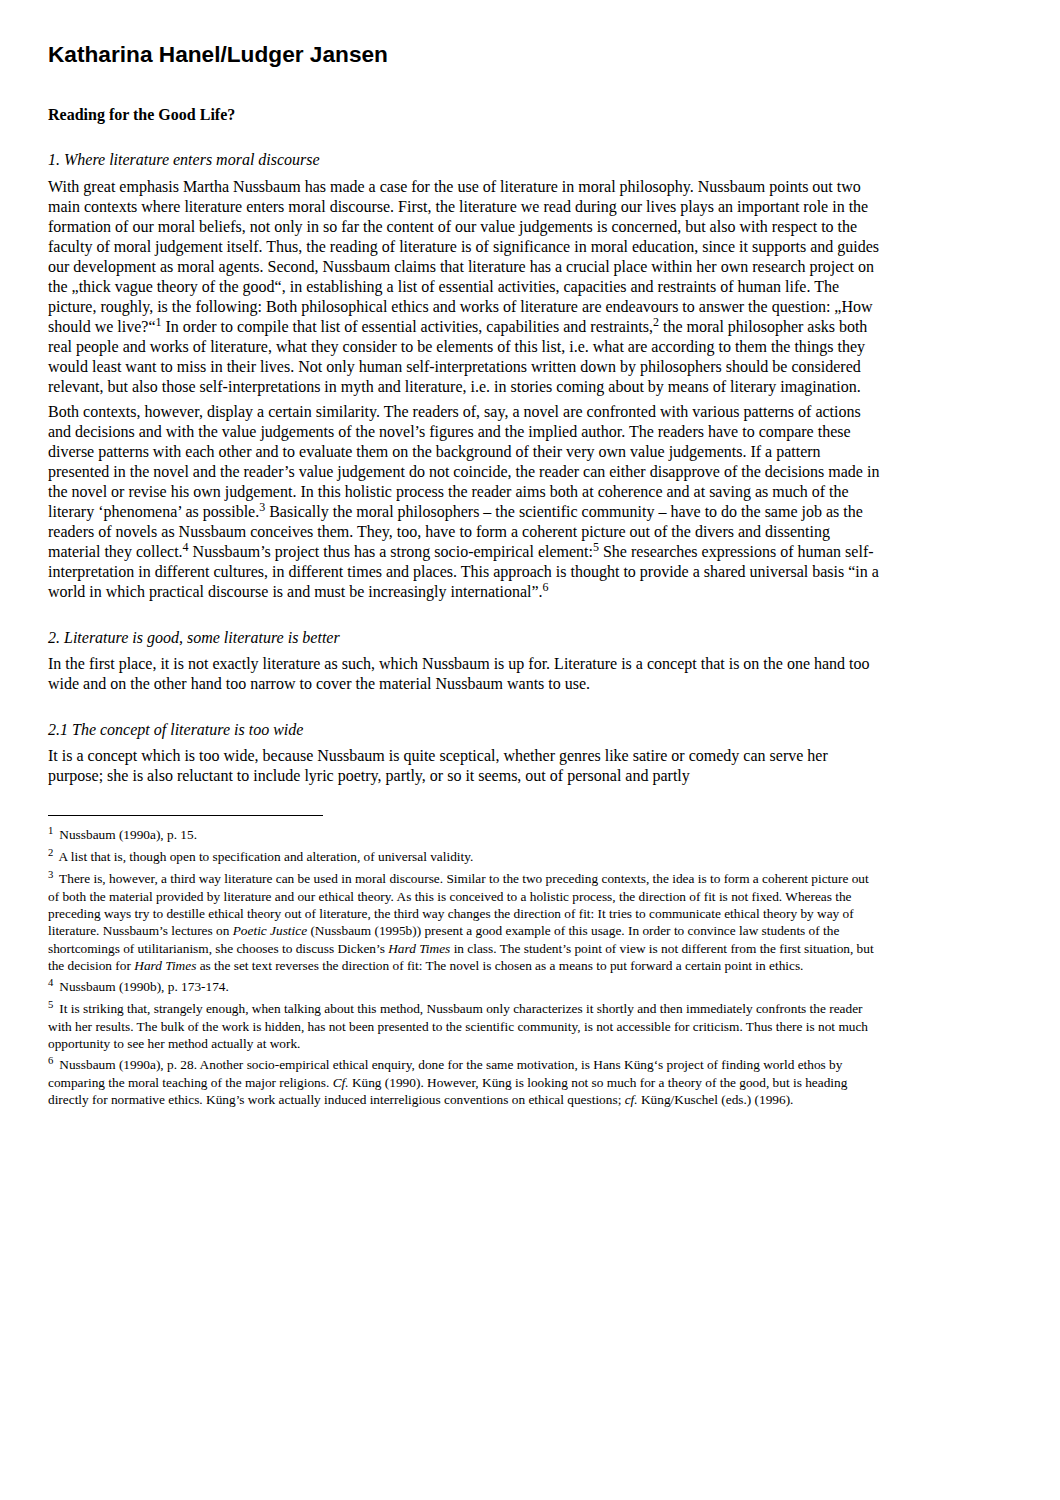Katharina Hanel/Ludger Jansen
Reading for the Good Life?
1. Where literature enters moral discourse
With great emphasis Martha Nussbaum has made a case for the use of literature in moral philosophy. Nussbaum points out two main contexts where literature enters moral discourse. First, the literature we read during our lives plays an important role in the formation of our moral beliefs, not only in so far the content of our value judgements is concerned, but also with respect to the faculty of moral judgement itself. Thus, the reading of literature is of significance in moral education, since it supports and guides our development as moral agents. Second, Nussbaum claims that literature has a crucial place within her own research project on the „thick vague theory of the good“, in establishing a list of essential activities, capacities and restraints of human life. The picture, roughly, is the following: Both philosophical ethics and works of literature are endeavours to answer the question: „How should we live?“1 In order to compile that list of essential activities, capabilities and restraints,2 the moral philosopher asks both real people and works of literature, what they consider to be elements of this list, i.e. what are according to them the things they would least want to miss in their lives. Not only human self-interpretations written down by philosophers should be considered relevant, but also those self-interpretations in myth and literature, i.e. in stories coming about by means of literary imagination.
Both contexts, however, display a certain similarity. The readers of, say, a novel are confronted with various patterns of actions and decisions and with the value judgements of the novel’s figures and the implied author. The readers have to compare these diverse patterns with each other and to evaluate them on the background of their very own value judgements. If a pattern presented in the novel and the reader’s value judgement do not coincide, the reader can either disapprove of the decisions made in the novel or revise his own judgement. In this holistic process the reader aims both at coherence and at saving as much of the literary ‘phenomena’ as possible.3 Basically the moral philosophers – the scientific community – have to do the same job as the readers of novels as Nussbaum conceives them. They, too, have to form a coherent picture out of the divers and dissenting material they collect.4 Nussbaum’s project thus has a strong socio-empirical element:5 She researches expressions of human self-interpretation in different cultures, in different times and places. This approach is thought to provide a shared universal basis “in a world in which practical discourse is and must be increasingly international”.6
2. Literature is good, some literature is better
In the first place, it is not exactly literature as such, which Nussbaum is up for. Literature is a concept that is on the one hand too wide and on the other hand too narrow to cover the material Nussbaum wants to use.
2.1 The concept of literature is too wide
It is a concept which is too wide, because Nussbaum is quite sceptical, whether genres like satire or comedy can serve her purpose; she is also reluctant to include lyric poetry, partly, or so it seems, out of personal and partly
1 Nussbaum (1990a), p. 15.
2 A list that is, though open to specification and alteration, of universal validity.
3 There is, however, a third way literature can be used in moral discourse. Similar to the two preceding contexts, the idea is to form a coherent picture out of both the material provided by literature and our ethical theory. As this is conceived to a holistic process, the direction of fit is not fixed. Whereas the preceding ways try to destille ethical theory out of literature, the third way changes the direction of fit: It tries to communicate ethical theory by way of literature. Nussbaum’s lectures on Poetic Justice (Nussbaum (1995b)) present a good example of this usage. In order to convince law students of the shortcomings of utilitarianism, she chooses to discuss Dicken’s Hard Times in class. The student’s point of view is not different from the first situation, but the decision for Hard Times as the set text reverses the direction of fit: The novel is chosen as a means to put forward a certain point in ethics.
4 Nussbaum (1990b), p. 173-174.
5 It is striking that, strangely enough, when talking about this method, Nussbaum only characterizes it shortly and then immediately confronts the reader with her results. The bulk of the work is hidden, has not been presented to the scientific community, is not accessible for criticism. Thus there is not much opportunity to see her method actually at work.
6 Nussbaum (1990a), p. 28. Another socio-empirical ethical enquiry, done for the same motivation, is Hans Küng‘s project of finding world ethos by comparing the moral teaching of the major religions. Cf. Küng (1990). However, Küng is looking not so much for a theory of the good, but is heading directly for normative ethics. Küng’s work actually induced interreligious conventions on ethical questions; cf. Küng/Kuschel (eds.) (1996).